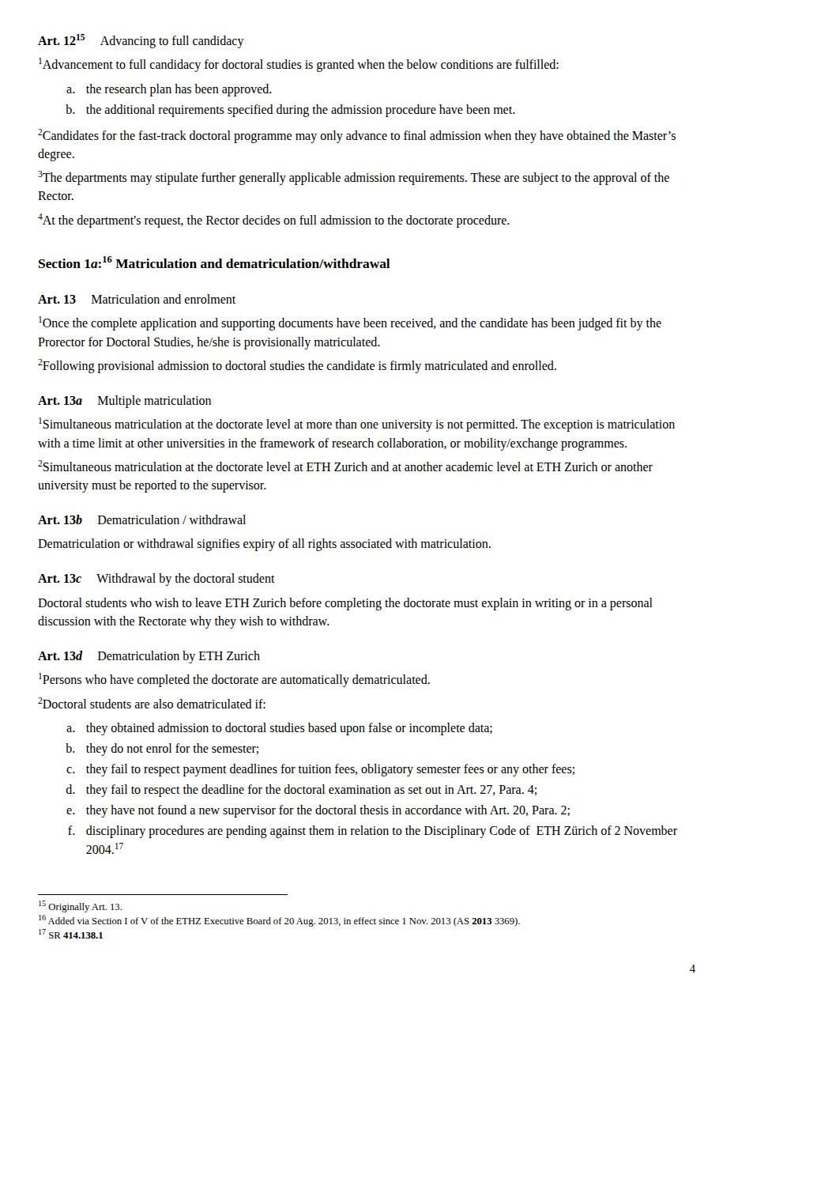Art. 1215Advancing to full candidacy
1Advancement to full candidacy for doctoral studies is granted when the below conditions are fulfilled:
the research plan has been approved.
the additional requirements specified during the admission procedure have been met.
2Candidates for the fast-track doctoral programme may only advance to final admission when they have obtained the Master’s degree.
3The departments may stipulate further generally applicable admission requirements. These are subject to the approval of the Rector.
4At the department's request, the Rector decides on full admission to the doctorate procedure.
Section 1a:16 Matriculation and dematriculation/withdrawal
Art. 13Matriculation and enrolment
1Once the complete application and supporting documents have been received, and the candidate has been judged fit by the Prorector for Doctoral Studies, he/she is provisionally matriculated.
2Following provisional admission to doctoral studies the candidate is firmly matriculated and enrolled.
Art. 13aMultiple matriculation
1Simultaneous matriculation at the doctorate level at more than one university is not permitted. The exception is matriculation with a time limit at other universities in the framework of research collaboration, or mobility/exchange programmes.
2Simultaneous matriculation at the doctorate level at ETH Zurich and at another academic level at ETH Zurich or another university must be reported to the supervisor.
Art. 13bDematriculation / withdrawal
Dematriculation or withdrawal signifies expiry of all rights associated with matriculation.
Art. 13cWithdrawal by the doctoral student
Doctoral students who wish to leave ETH Zurich before completing the doctorate must explain in writing or in a personal discussion with the Rectorate why they wish to withdraw.
Art. 13dDematriculation by ETH Zurich
1Persons who have completed the doctorate are automatically dematriculated.
2Doctoral students are also dematriculated if:
they obtained admission to doctoral studies based upon false or incomplete data;
they do not enrol for the semester;
they fail to respect payment deadlines for tuition fees, obligatory semester fees or any other fees;
they fail to respect the deadline for the doctoral examination as set out in Art. 27, Para. 4;
they have not found a new supervisor for the doctoral thesis in accordance with Art. 20, Para. 2;
disciplinary procedures are pending against them in relation to the Disciplinary Code of ETH Zürich of 2 November 2004.17
15 Originally Art. 13.
16 Added via Section I of V of the ETHZ Executive Board of 20 Aug. 2013, in effect since 1 Nov. 2013 (AS 2013 3369).
17 SR 414.138.1
4